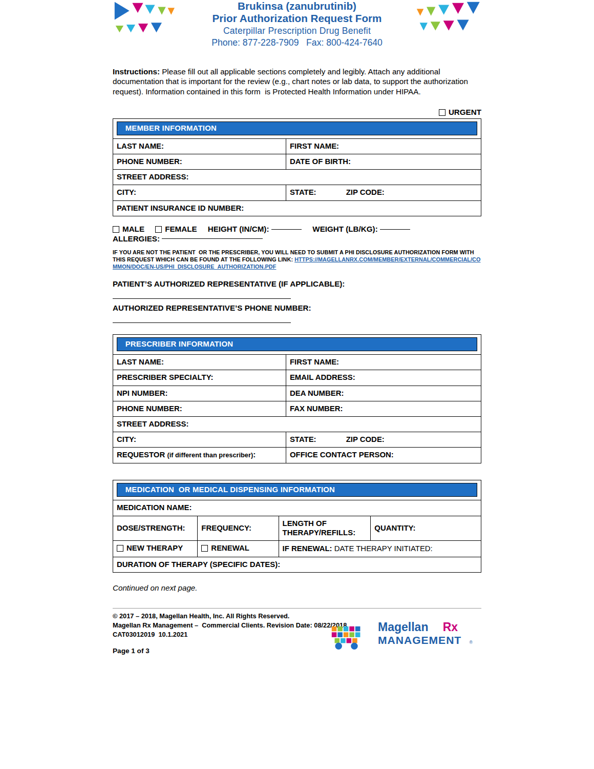Brukinsa (zanubrutinib)
Prior Authorization Request Form
Caterpillar Prescription Drug Benefit
Phone: 877-228-7909 Fax: 800-424-7640
Instructions: Please fill out all applicable sections completely and legibly. Attach any additional documentation that is important for the review (e.g., chart notes or lab data, to support the authorization request). Information contained in this form is Protected Health Information under HIPAA.
URGENT
| MEMBER INFORMATION |
| LAST NAME: | FIRST NAME: |
| PHONE NUMBER: | DATE OF BIRTH: |
| STREET ADDRESS: |
| CITY: | STATE: ZIP CODE: |
| PATIENT INSURANCE ID NUMBER: |
MALE FEMALE HEIGHT (IN/CM): WEIGHT (LB/KG): ALLERGIES:
IF YOU ARE NOT THE PATIENT OR THE PRESCRIBER, YOU WILL NEED TO SUBMIT A PHI DISCLOSURE AUTHORIZATION FORM WITH THIS REQUEST WHICH CAN BE FOUND AT THE FOLLOWING LINK: HTTPS://MAGELLANRX.COM/MEMBER/EXTERNAL/COMMERCIAL/COMMON/DOC/EN-US/PHI_DISCLOSURE_AUTHORIZATION.PDF
PATIENT’S AUTHORIZED REPRESENTATIVE (IF APPLICABLE):
AUTHORIZED REPRESENTATIVE’S PHONE NUMBER:
| PRESCRIBER INFORMATION |
| LAST NAME: | FIRST NAME: |
| PRESCRIBER SPECIALTY: | EMAIL ADDRESS: |
| NPI NUMBER: | DEA NUMBER: |
| PHONE NUMBER: | FAX NUMBER: |
| STREET ADDRESS: |
| CITY: | STATE: ZIP CODE: |
| REQUESTOR (if different than prescriber) : | OFFICE CONTACT PERSON: |
| MEDICATION OR MEDICAL DISPENSING INFORMATION |
| MEDICATION NAME: |
| DOSE/STRENGTH: | FREQUENCY: | LENGTH OF THERAPY/REFILLS: | QUANTITY: |
| NEW THERAPY | RENEWAL | IF RENEWAL: DATE THERAPY INITIATED: |
| DURATION OF THERAPY (SPECIFIC DATES): |
Continued on next page.
© 2017 – 2018, Magellan Health, Inc. All Rights Reserved.
Magellan Rx Management – Commercial Clients. Revision Date: 08/22/2018
CAT03012019 10.1.2021
Page 1 of 3
Magellan Rx MANAGEMENT ®